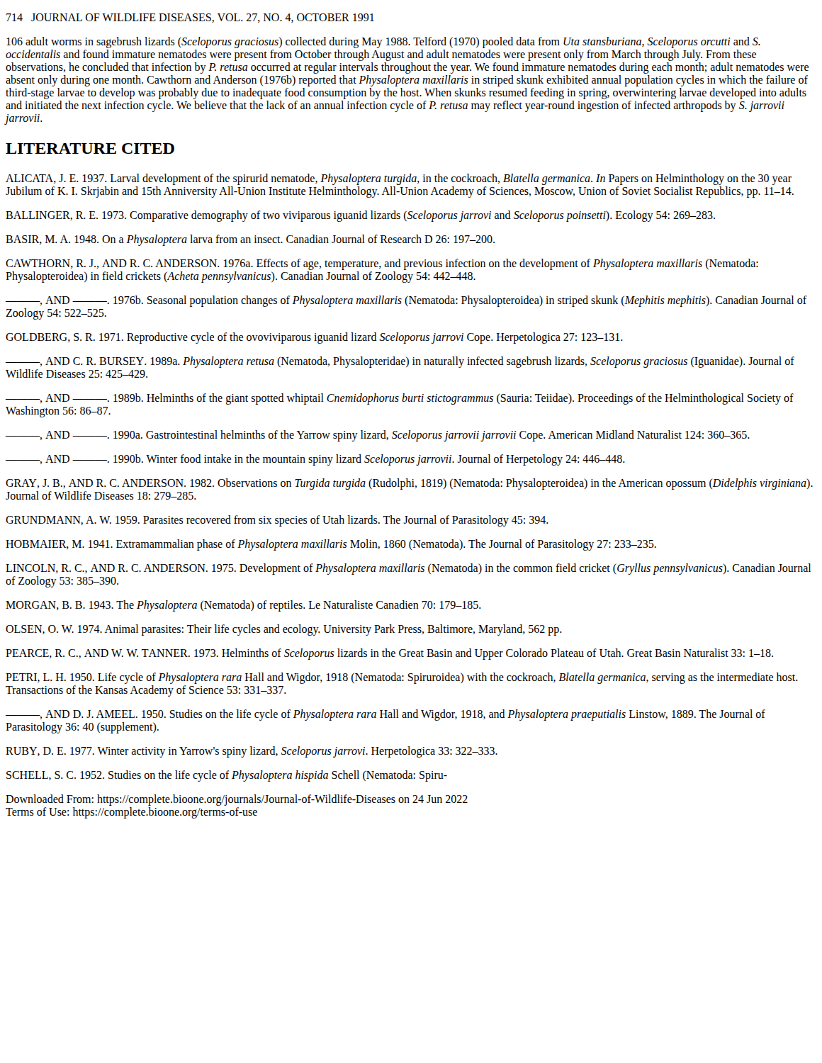714 JOURNAL OF WILDLIFE DISEASES, VOL. 27, NO. 4, OCTOBER 1991
106 adult worms in sagebrush lizards (Sceloporus graciosus) collected during May 1988. Telford (1970) pooled data from Uta stansburiana, Sceloporus orcutti and S. occidentalis and found immature nematodes were present from October through August and adult nematodes were present only from March through July. From these observations, he concluded that infection by P. retusa occurred at regular intervals throughout the year. We found immature nematodes during each month; adult nematodes were absent only during one month. Cawthorn and Anderson (1976b) reported that Physaloptera maxillaris in striped skunk exhibited annual population cycles in which the failure of third-stage larvae to develop was probably due to inadequate food consumption by the host. When skunks resumed feeding in spring, overwintering larvae developed into adults and initiated the next infection cycle. We believe that the lack of an annual infection cycle of P. retusa may reflect year-round ingestion of infected arthropods by S. jarrovii jarrovii.
LITERATURE CITED
ALICATA, J. E. 1937. Larval development of the spirurid nematode, Physaloptera turgida, in the cockroach, Blatella germanica. In Papers on Helminthology on the 30 year Jubilum of K. I. Skrjabin and 15th Anniversity All-Union Institute Helminthology. All-Union Academy of Sciences, Moscow, Union of Soviet Socialist Republics, pp. 11–14.
BALLINGER, R. E. 1973. Comparative demography of two viviparous iguanid lizards (Sceloporus jarrovi and Sceloporus poinsetti). Ecology 54: 269–283.
BASIR, M. A. 1948. On a Physaloptera larva from an insect. Canadian Journal of Research D 26: 197–200.
CAWTHORN, R. J., AND R. C. ANDERSON. 1976a. Effects of age, temperature, and previous infection on the development of Physaloptera maxillaris (Nematoda: Physalopteroidea) in field crickets (Acheta pennsylvanicus). Canadian Journal of Zoology 54: 442–448.
———, AND ———. 1976b. Seasonal population changes of Physaloptera maxillaris (Nematoda: Physalopteroidea) in striped skunk (Mephitis mephitis). Canadian Journal of Zoology 54: 522–525.
GOLDBERG, S. R. 1971. Reproductive cycle of the ovoviviparous iguanid lizard Sceloporus jarrovi Cope. Herpetologica 27: 123–131.
———, AND C. R. BURSEY. 1989a. Physaloptera retusa (Nematoda, Physalopteridae) in naturally infected sagebrush lizards, Sceloporus graciosus (Iguanidae). Journal of Wildlife Diseases 25: 425–429.
———, AND ———. 1989b. Helminths of the giant spotted whiptail Cnemidophorus burti stictogrammus (Sauria: Teiidae). Proceedings of the Helminthological Society of Washington 56: 86–87.
———, AND ———. 1990a. Gastrointestinal helminths of the Yarrow spiny lizard, Sceloporus jarrovii jarrovii Cope. American Midland Naturalist 124: 360–365.
———, AND ———. 1990b. Winter food intake in the mountain spiny lizard Sceloporus jarrovii. Journal of Herpetology 24: 446–448.
GRAY, J. B., AND R. C. ANDERSON. 1982. Observations on Turgida turgida (Rudolphi, 1819) (Nematoda: Physalopteroidea) in the American opossum (Didelphis virginiana). Journal of Wildlife Diseases 18: 279–285.
GRUNDMANN, A. W. 1959. Parasites recovered from six species of Utah lizards. The Journal of Parasitology 45: 394.
HOBMAIER, M. 1941. Extramammalian phase of Physaloptera maxillaris Molin, 1860 (Nematoda). The Journal of Parasitology 27: 233–235.
LINCOLN, R. C., AND R. C. ANDERSON. 1975. Development of Physaloptera maxillaris (Nematoda) in the common field cricket (Gryllus pennsylvanicus). Canadian Journal of Zoology 53: 385–390.
MORGAN, B. B. 1943. The Physaloptera (Nematoda) of reptiles. Le Naturaliste Canadien 70: 179–185.
OLSEN, O. W. 1974. Animal parasites: Their life cycles and ecology. University Park Press, Baltimore, Maryland, 562 pp.
PEARCE, R. C., AND W. W. TANNER. 1973. Helminths of Sceloporus lizards in the Great Basin and Upper Colorado Plateau of Utah. Great Basin Naturalist 33: 1–18.
PETRI, L. H. 1950. Life cycle of Physaloptera rara Hall and Wigdor, 1918 (Nematoda: Spiruroidea) with the cockroach, Blatella germanica, serving as the intermediate host. Transactions of the Kansas Academy of Science 53: 331–337.
———, AND D. J. AMEEL. 1950. Studies on the life cycle of Physaloptera rara Hall and Wigdor, 1918, and Physaloptera praeputialis Linstow, 1889. The Journal of Parasitology 36: 40 (supplement).
RUBY, D. E. 1977. Winter activity in Yarrow's spiny lizard, Sceloporus jarrovi. Herpetologica 33: 322–333.
SCHELL, S. C. 1952. Studies on the life cycle of Physaloptera hispida Schell (Nematoda: Spiru-
Downloaded From: https://complete.bioone.org/journals/Journal-of-Wildlife-Diseases on 24 Jun 2022
Terms of Use: https://complete.bioone.org/terms-of-use